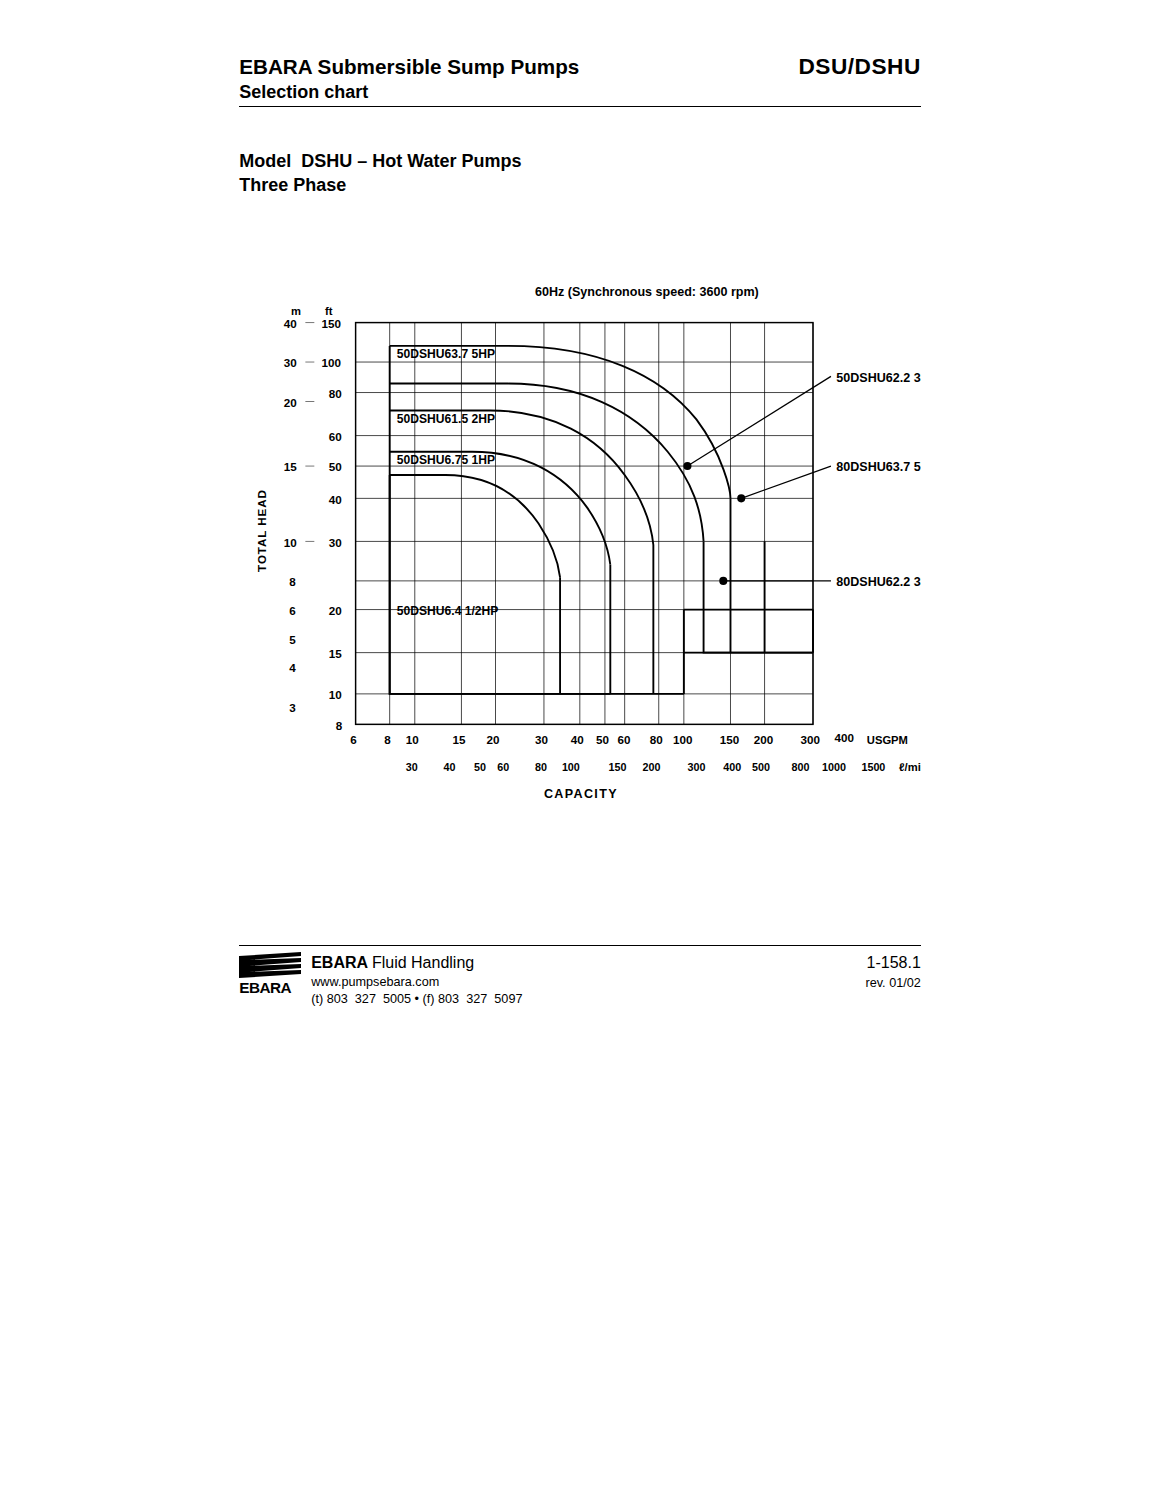EBARA Submersible Sump Pumps
DSU/DSHU
Selection chart
Model DSHU – Hot Water Pumps
Three Phase
60Hz (Synchronous speed: 3600 rpm) m ft 40 30 20 15 10 8 6 5 4 3 150 100 80 60 50 40 30 20 15 10 8 TOTAL HEAD 50DSHU63.7 5HP 50DSHU61.5 2HP 50DSHU6.75 1HP 50DSHU6.4 1/2HP 50DSHU62.2 3HP 80DSHU63.7 5HP 80DSHU62.2 3HP 6 8 10 15 20 30 40 50 60 80 100 150 200 300 400 USGPM 30 40 50 60 80 100 150 200 300 400 500 800 1000 1500 ℓ/min CAPACITY
EBARA
EBARA Fluid Handling
www.pumpsebara.com
(t) 803 327 5005 • (f) 803 327 5097
1-158.1
rev. 01/02